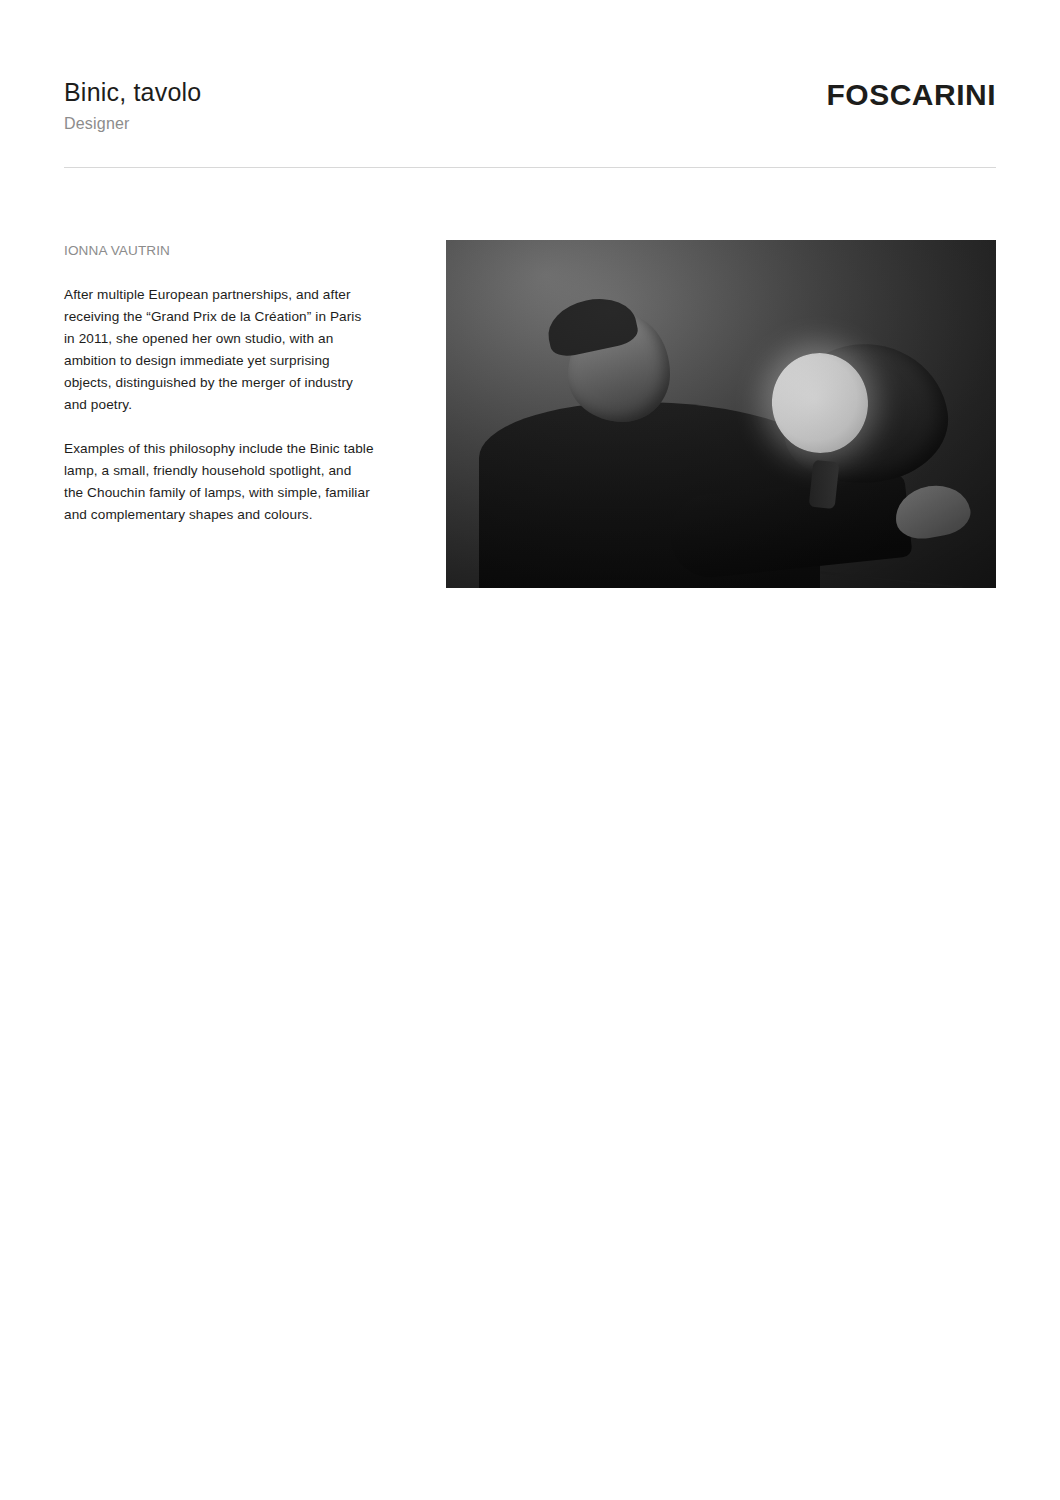Binic, tavolo
Designer
FOSCARINI
Ionna Vautrin
After multiple European partnerships, and after receiving the “Grand Prix de la Création” in Paris in 2011, she opened her own studio, with an ambition to design immediate yet surprising objects, distinguished by the merger of industry and poetry.
Examples of this philosophy include the Binic table lamp, a small, friendly household spotlight, and the Chouchin family of lamps, with simple, familiar and complementary shapes and colours.